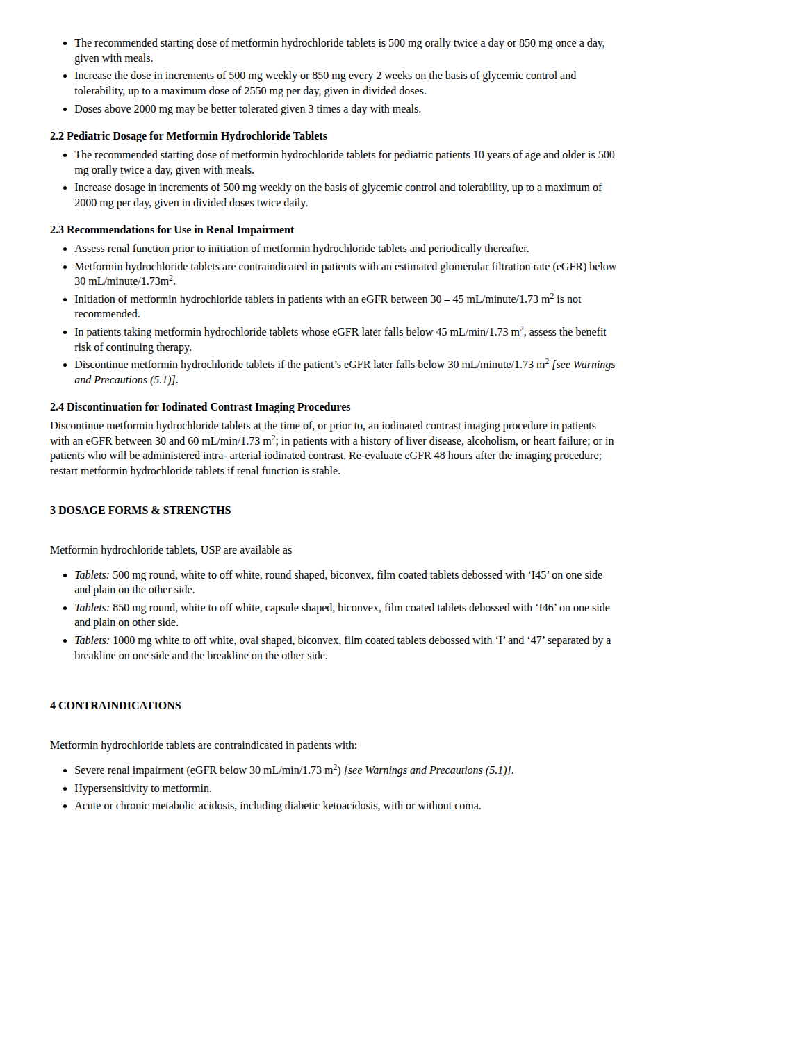The recommended starting dose of metformin hydrochloride tablets is 500 mg orally twice a day or 850 mg once a day, given with meals.
Increase the dose in increments of 500 mg weekly or 850 mg every 2 weeks on the basis of glycemic control and tolerability, up to a maximum dose of 2550 mg per day, given in divided doses.
Doses above 2000 mg may be better tolerated given 3 times a day with meals.
2.2 Pediatric Dosage for Metformin Hydrochloride Tablets
The recommended starting dose of metformin hydrochloride tablets for pediatric patients 10 years of age and older is 500 mg orally twice a day, given with meals.
Increase dosage in increments of 500 mg weekly on the basis of glycemic control and tolerability, up to a maximum of 2000 mg per day, given in divided doses twice daily.
2.3 Recommendations for Use in Renal Impairment
Assess renal function prior to initiation of metformin hydrochloride tablets and periodically thereafter.
Metformin hydrochloride tablets are contraindicated in patients with an estimated glomerular filtration rate (eGFR) below 30 mL/minute/1.73m2.
Initiation of metformin hydrochloride tablets in patients with an eGFR between 30 – 45 mL/minute/1.73 m2 is not recommended.
In patients taking metformin hydrochloride tablets whose eGFR later falls below 45 mL/min/1.73 m2, assess the benefit risk of continuing therapy.
Discontinue metformin hydrochloride tablets if the patient’s eGFR later falls below 30 mL/minute/1.73 m2 [see Warnings and Precautions (5.1)].
2.4 Discontinuation for Iodinated Contrast Imaging Procedures
Discontinue metformin hydrochloride tablets at the time of, or prior to, an iodinated contrast imaging procedure in patients with an eGFR between 30 and 60 mL/min/1.73 m2; in patients with a history of liver disease, alcoholism, or heart failure; or in patients who will be administered intra- arterial iodinated contrast. Re-evaluate eGFR 48 hours after the imaging procedure; restart metformin hydrochloride tablets if renal function is stable.
3 DOSAGE FORMS & STRENGTHS
Metformin hydrochloride tablets, USP are available as
Tablets: 500 mg round, white to off white, round shaped, biconvex, film coated tablets debossed with ‘I45’ on one side and plain on the other side.
Tablets: 850 mg round, white to off white, capsule shaped, biconvex, film coated tablets debossed with ‘I46’ on one side and plain on other side.
Tablets: 1000 mg white to off white, oval shaped, biconvex, film coated tablets debossed with ‘I’ and ‘47’ separated by a breakline on one side and the breakline on the other side.
4 CONTRAINDICATIONS
Metformin hydrochloride tablets are contraindicated in patients with:
Severe renal impairment (eGFR below 30 mL/min/1.73 m2) [see Warnings and Precautions (5.1)].
Hypersensitivity to metformin.
Acute or chronic metabolic acidosis, including diabetic ketoacidosis, with or without coma.